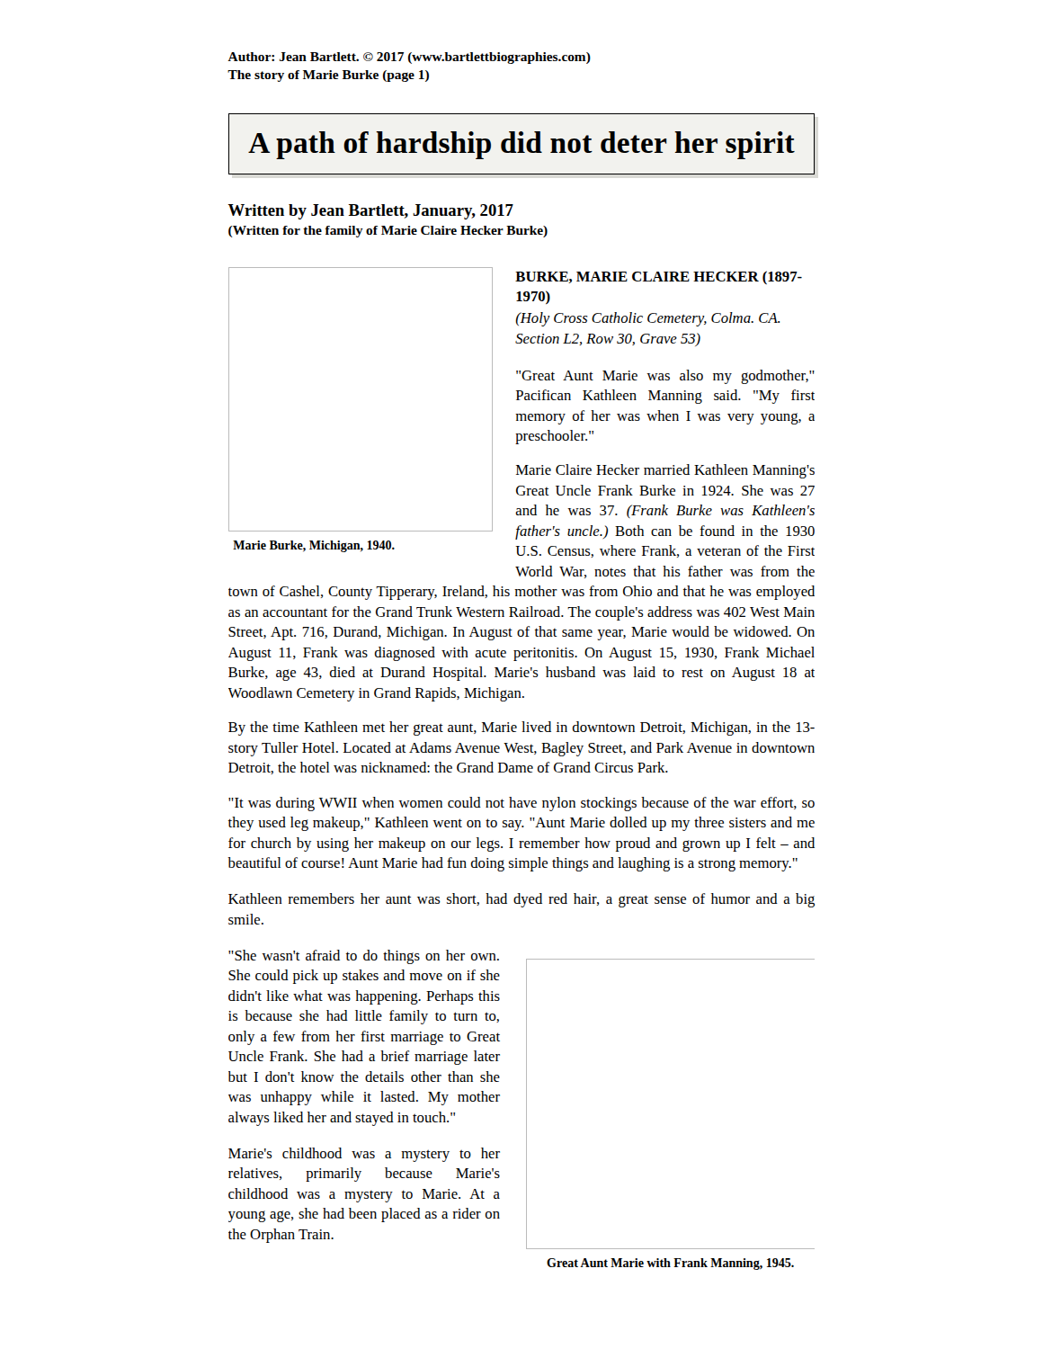Author: Jean Bartlett. © 2017 (www.bartlettbiographies.com)
The story of Marie Burke (page 1)
A path of hardship did not deter her spirit
Written by Jean Bartlett, January, 2017
(Written for the family of Marie Claire Hecker Burke)
Marie Burke, Michigan, 1940.
Burke, Marie Claire Hecker (1897-1970)
(Holy Cross Catholic Cemetery, Colma. CA. Section L2, Row 30, Grave 53)
"Great Aunt Marie was also my godmother," Pacifican Kathleen Manning said. "My first memory of her was when I was very young, a preschooler."
Marie Claire Hecker married Kathleen Manning's Great Uncle Frank Burke in 1924. She was 27 and he was 37. (Frank Burke was Kathleen's father's uncle.) Both can be found in the 1930 U.S. Census, where Frank, a veteran of the First World War, notes that his father was from the town of Cashel, County Tipperary, Ireland, his mother was from Ohio and that he was employed as an accountant for the Grand Trunk Western Railroad. The couple's address was 402 West Main Street, Apt. 716, Durand, Michigan. In August of that same year, Marie would be widowed. On August 11, Frank was diagnosed with acute peritonitis. On August 15, 1930, Frank Michael Burke, age 43, died at Durand Hospital. Marie's husband was laid to rest on August 18 at Woodlawn Cemetery in Grand Rapids, Michigan.
By the time Kathleen met her great aunt, Marie lived in downtown Detroit, Michigan, in the 13-story Tuller Hotel. Located at Adams Avenue West, Bagley Street, and Park Avenue in downtown Detroit, the hotel was nicknamed: the Grand Dame of Grand Circus Park.
"It was during WWII when women could not have nylon stockings because of the war effort, so they used leg makeup," Kathleen went on to say. "Aunt Marie dolled up my three sisters and me for church by using her makeup on our legs. I remember how proud and grown up I felt – and beautiful of course! Aunt Marie had fun doing simple things and laughing is a strong memory."
Kathleen remembers her aunt was short, had dyed red hair, a great sense of humor and a big smile.
Great Aunt Marie with Frank Manning, 1945.
"She wasn't afraid to do things on her own. She could pick up stakes and move on if she didn't like what was happening. Perhaps this is because she had little family to turn to, only a few from her first marriage to Great Uncle Frank. She had a brief marriage later but I don't know the details other than she was unhappy while it lasted. My mother always liked her and stayed in touch."
Marie's childhood was a mystery to her relatives, primarily because Marie's childhood was a mystery to Marie. At a young age, she had been placed as a rider on the Orphan Train.